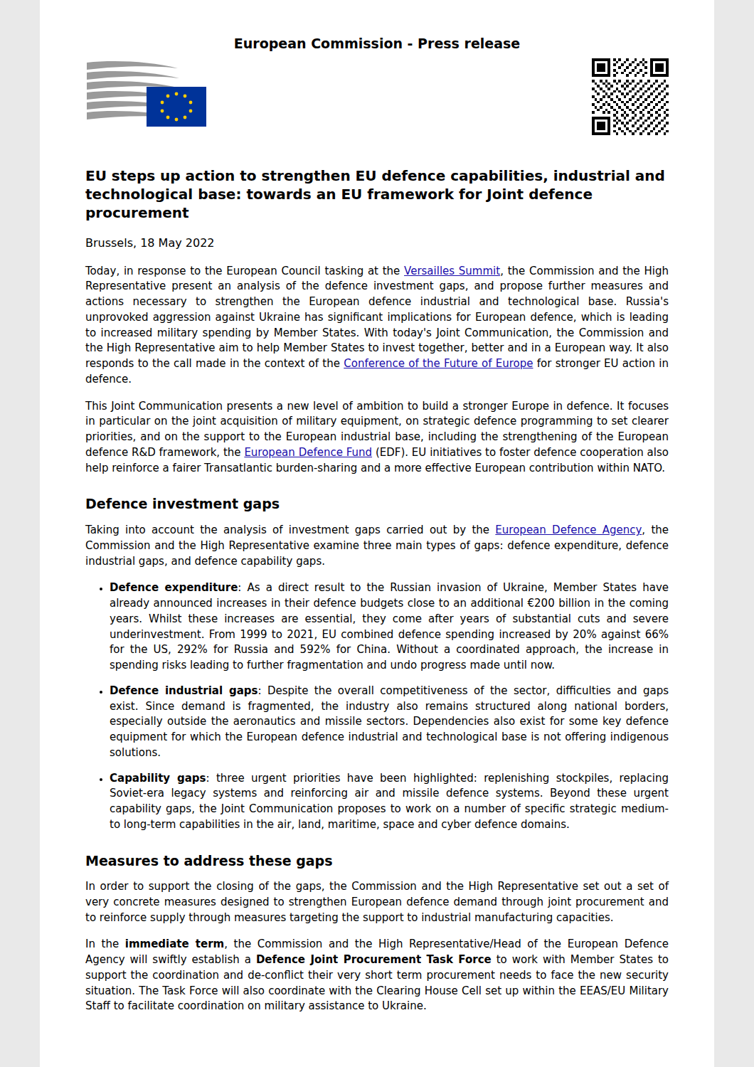European Commission - Press release
EU steps up action to strengthen EU defence capabilities, industrial and technological base: towards an EU framework for Joint defence procurement
Brussels, 18 May 2022
Today, in response to the European Council tasking at the Versailles Summit, the Commission and the High Representative present an analysis of the defence investment gaps, and propose further measures and actions necessary to strengthen the European defence industrial and technological base. Russia's unprovoked aggression against Ukraine has significant implications for European defence, which is leading to increased military spending by Member States. With today's Joint Communication, the Commission and the High Representative aim to help Member States to invest together, better and in a European way. It also responds to the call made in the context of the Conference of the Future of Europe for stronger EU action in defence.
This Joint Communication presents a new level of ambition to build a stronger Europe in defence. It focuses in particular on the joint acquisition of military equipment, on strategic defence programming to set clearer priorities, and on the support to the European industrial base, including the strengthening of the European defence R&D framework, the European Defence Fund (EDF). EU initiatives to foster defence cooperation also help reinforce a fairer Transatlantic burden-sharing and a more effective European contribution within NATO.
Defence investment gaps
Taking into account the analysis of investment gaps carried out by the European Defence Agency, the Commission and the High Representative examine three main types of gaps: defence expenditure, defence industrial gaps, and defence capability gaps.
Defence expenditure: As a direct result to the Russian invasion of Ukraine, Member States have already announced increases in their defence budgets close to an additional €200 billion in the coming years. Whilst these increases are essential, they come after years of substantial cuts and severe underinvestment. From 1999 to 2021, EU combined defence spending increased by 20% against 66% for the US, 292% for Russia and 592% for China. Without a coordinated approach, the increase in spending risks leading to further fragmentation and undo progress made until now.
Defence industrial gaps: Despite the overall competitiveness of the sector, difficulties and gaps exist. Since demand is fragmented, the industry also remains structured along national borders, especially outside the aeronautics and missile sectors. Dependencies also exist for some key defence equipment for which the European defence industrial and technological base is not offering indigenous solutions.
Capability gaps: three urgent priorities have been highlighted: replenishing stockpiles, replacing Soviet-era legacy systems and reinforcing air and missile defence systems. Beyond these urgent capability gaps, the Joint Communication proposes to work on a number of specific strategic medium- to long-term capabilities in the air, land, maritime, space and cyber defence domains.
Measures to address these gaps
In order to support the closing of the gaps, the Commission and the High Representative set out a set of very concrete measures designed to strengthen European defence demand through joint procurement and to reinforce supply through measures targeting the support to industrial manufacturing capacities.
In the immediate term, the Commission and the High Representative/Head of the European Defence Agency will swiftly establish a Defence Joint Procurement Task Force to work with Member States to support the coordination and de-conflict their very short term procurement needs to face the new security situation. The Task Force will also coordinate with the Clearing House Cell set up within the EEAS/EU Military Staff to facilitate coordination on military assistance to Ukraine.